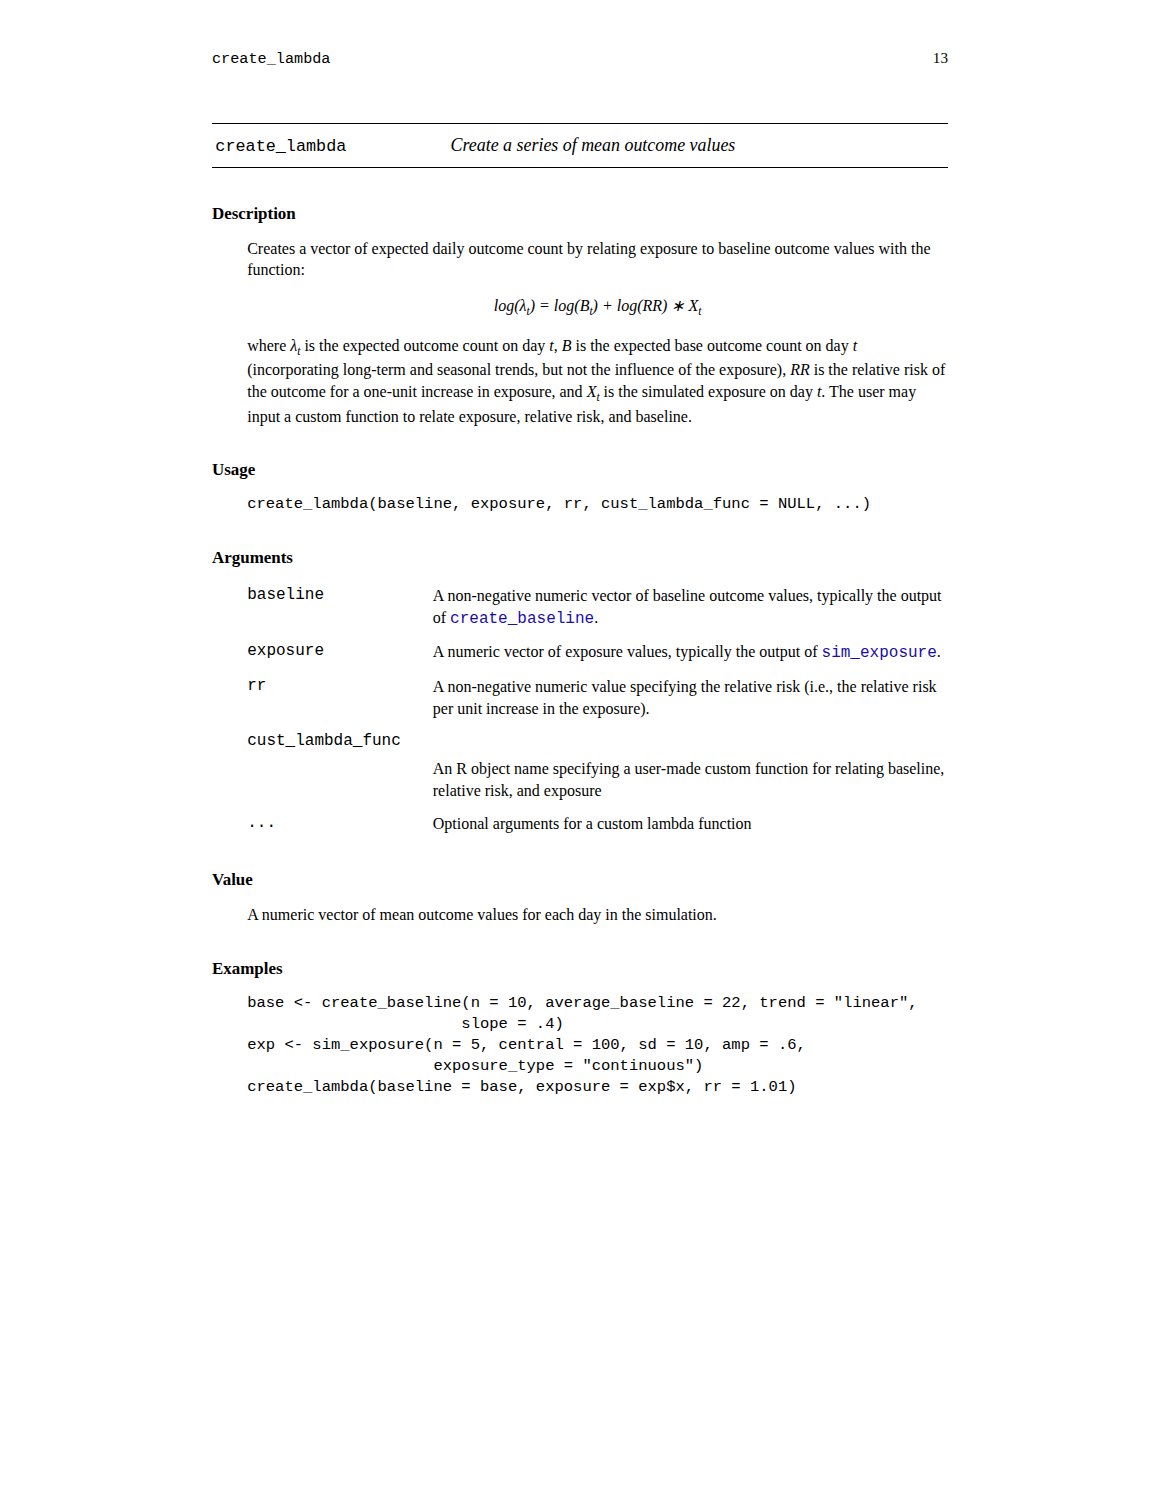create_lambda 13
create_lambda
Create a series of mean outcome values
Description
Creates a vector of expected daily outcome count by relating exposure to baseline outcome values with the function:
log(λt) = log(Bt) + log(RR) ∗ Xt
where λt is the expected outcome count on day t, B is the expected base outcome count on day t (incorporating long-term and seasonal trends, but not the influence of the exposure), RR is the relative risk of the outcome for a one-unit increase in exposure, and Xt is the simulated exposure on day t. The user may input a custom function to relate exposure, relative risk, and baseline.
Usage
create_lambda(baseline, exposure, rr, cust_lambda_func = NULL, ...)
Arguments
baseline
A non-negative numeric vector of baseline outcome values, typically the output of create_baseline.
exposure
A numeric vector of exposure values, typically the output of sim_exposure.
rr
A non-negative numeric value specifying the relative risk (i.e., the relative risk per unit increase in the exposure).
cust_lambda_func
An R object name specifying a user-made custom function for relating baseline, relative risk, and exposure
...
Optional arguments for a custom lambda function
Value
A numeric vector of mean outcome values for each day in the simulation.
Examples
base <- create_baseline(n = 10, average_baseline = 22, trend = "linear",
                       slope = .4)
exp <- sim_exposure(n = 5, central = 100, sd = 10, amp = .6,
                    exposure_type = "continuous")
create_lambda(baseline = base, exposure = exp$x, rr = 1.01)